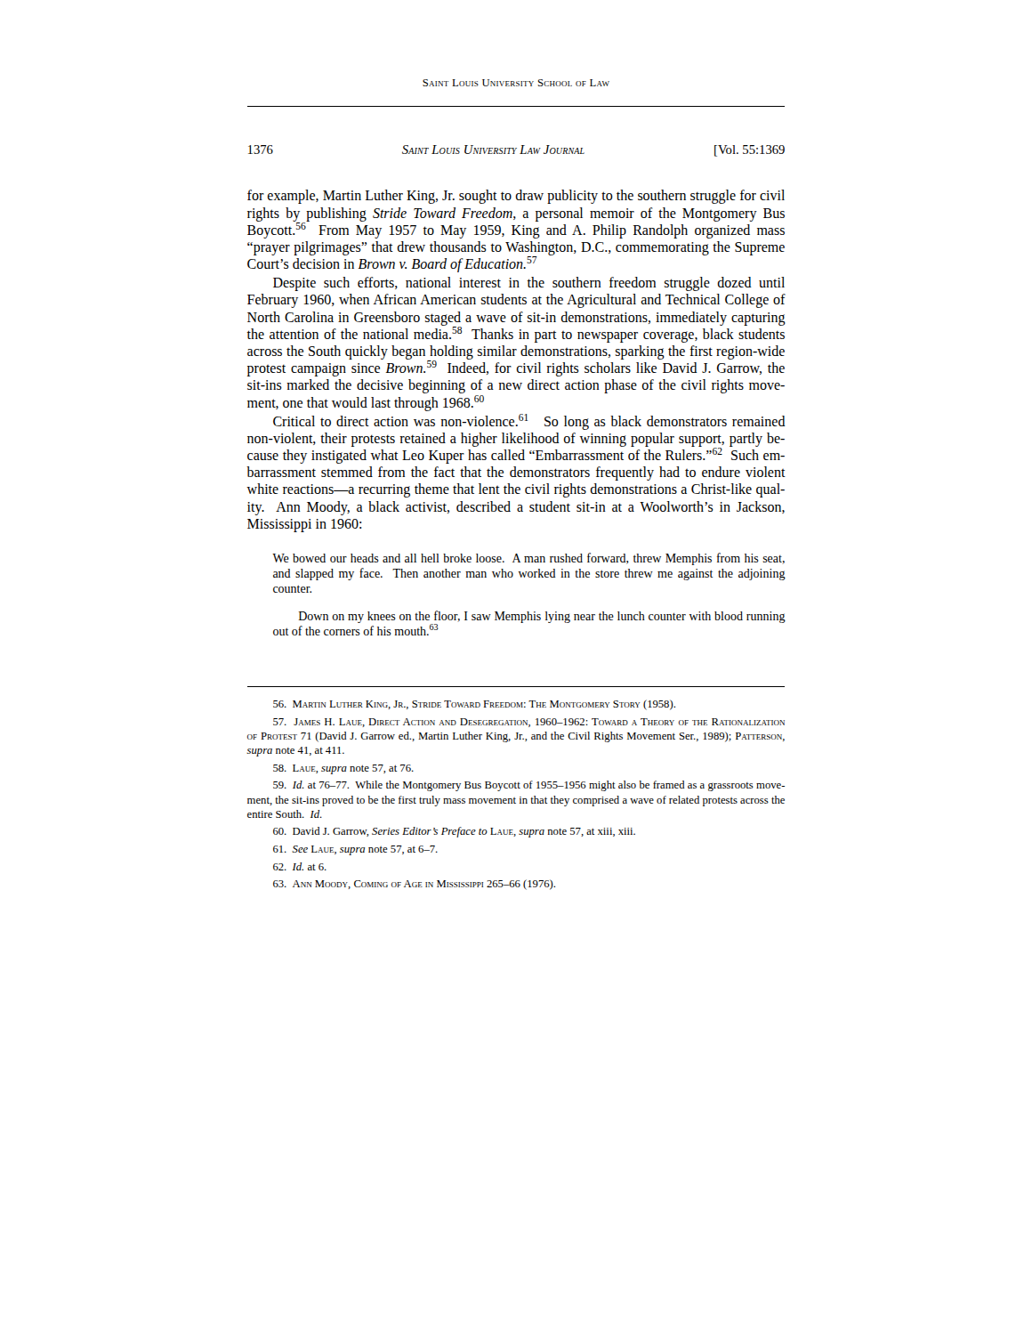Saint Louis University School of Law
1376 Saint Louis University Law Journal [Vol. 55:1369
for example, Martin Luther King, Jr. sought to draw publicity to the southern struggle for civil rights by publishing Stride Toward Freedom, a personal memoir of the Montgomery Bus Boycott.56 From May 1957 to May 1959, King and A. Philip Randolph organized mass “prayer pilgrimages” that drew thousands to Washington, D.C., commemorating the Supreme Court’s decision in Brown v. Board of Education.57
Despite such efforts, national interest in the southern freedom struggle dozed until February 1960, when African American students at the Agricultural and Technical College of North Carolina in Greensboro staged a wave of sit-in demonstrations, immediately capturing the attention of the national media.58 Thanks in part to newspaper coverage, black students across the South quickly began holding similar demonstrations, sparking the first region-wide protest campaign since Brown.59 Indeed, for civil rights scholars like David J. Garrow, the sit-ins marked the decisive beginning of a new direct action phase of the civil rights movement, one that would last through 1968.60
Critical to direct action was non-violence.61 So long as black demonstrators remained non-violent, their protests retained a higher likelihood of winning popular support, partly because they instigated what Leo Kuper has called “Embarrassment of the Rulers.”62 Such embarrassment stemmed from the fact that the demonstrators frequently had to endure violent white reactions—a recurring theme that lent the civil rights demonstrations a Christ-like quality. Ann Moody, a black activist, described a student sit-in at a Woolworth’s in Jackson, Mississippi in 1960:
We bowed our heads and all hell broke loose. A man rushed forward, threw Memphis from his seat, and slapped my face. Then another man who worked in the store threw me against the adjoining counter.
Down on my knees on the floor, I saw Memphis lying near the lunch counter with blood running out of the corners of his mouth.63
56. Martin Luther King, Jr., Stride Toward Freedom: The Montgomery Story (1958).
57. James H. Laue, Direct Action and Desegregation, 1960–1962: Toward a Theory of the Rationalization of Protest 71 (David J. Garrow ed., Martin Luther King, Jr., and the Civil Rights Movement Ser., 1989); Patterson, supra note 41, at 411.
58. Laue, supra note 57, at 76.
59. Id. at 76–77. While the Montgomery Bus Boycott of 1955–1956 might also be framed as a grassroots movement, the sit-ins proved to be the first truly mass movement in that they comprised a wave of related protests across the entire South. Id.
60. David J. Garrow, Series Editor’s Preface to Laue, supra note 57, at xiii, xiii.
61. See Laue, supra note 57, at 6–7.
62. Id. at 6.
63. Ann Moody, Coming of Age in Mississippi 265–66 (1976).